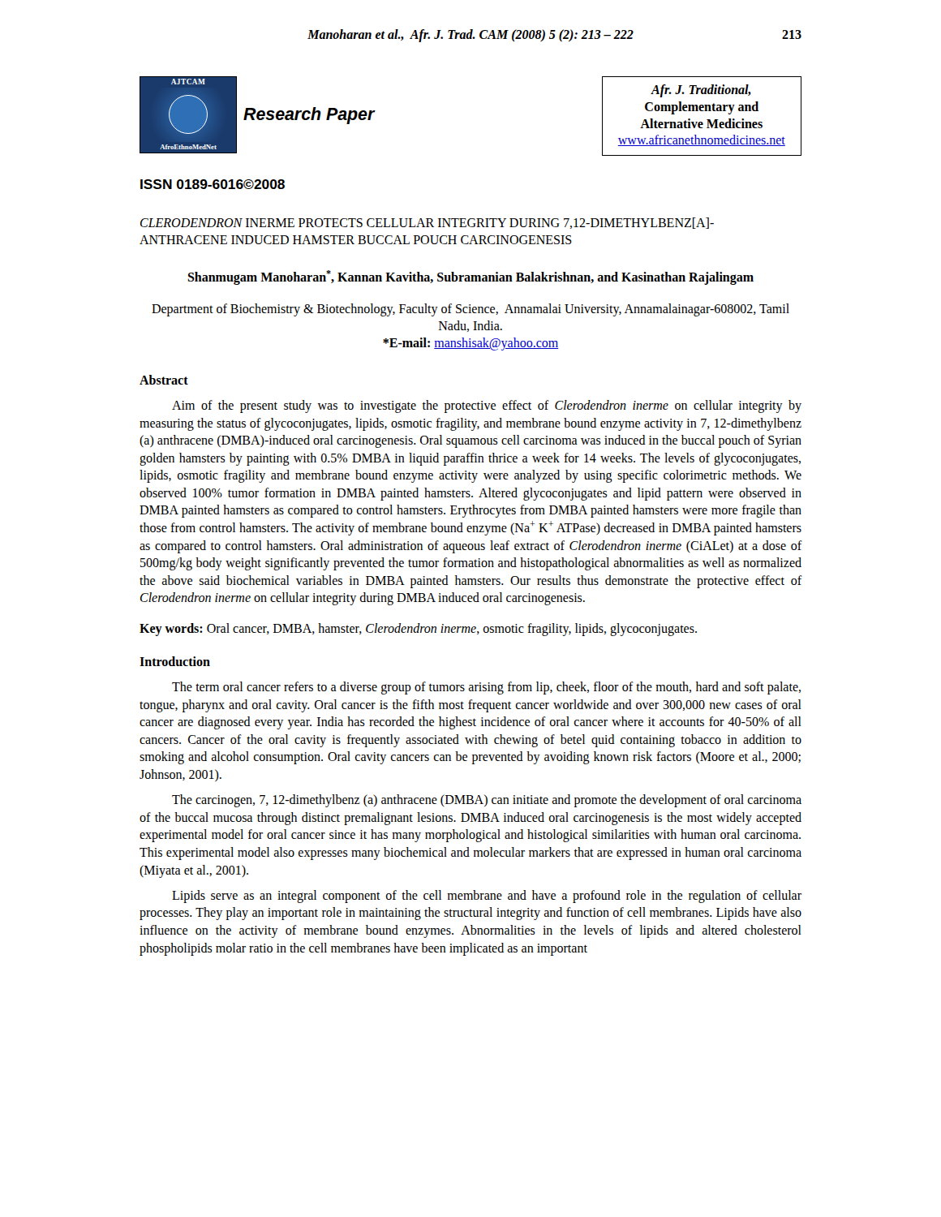Manoharan et al., Afr. J. Trad. CAM (2008) 5 (2): 213 – 222 213
AJTCAM
AfroEthnoMedNet
Research Paper
Afr. J. Traditional,
Complementary and
Alternative Medicines
www.africanethnomedicines.net
ISSN 0189-6016©2008
Clerodendron inerme protects cellular integrity during 7,12-dimethylbenz[a]-anthracene induced hamster buccal pouch carcinogenesis
Shanmugam Manoharan*, Kannan Kavitha, Subramanian Balakrishnan, and Kasinathan Rajalingam
Department of Biochemistry & Biotechnology, Faculty of Science, Annamalai University, Annamalainagar-608002, Tamil Nadu, India.
*E-mail: manshisak@yahoo.com
Abstract
Aim of the present study was to investigate the protective effect of Clerodendron inerme on cellular integrity by measuring the status of glycoconjugates, lipids, osmotic fragility, and membrane bound enzyme activity in 7, 12-dimethylbenz (a) anthracene (DMBA)-induced oral carcinogenesis. Oral squamous cell carcinoma was induced in the buccal pouch of Syrian golden hamsters by painting with 0.5% DMBA in liquid paraffin thrice a week for 14 weeks. The levels of glycoconjugates, lipids, osmotic fragility and membrane bound enzyme activity were analyzed by using specific colorimetric methods. We observed 100% tumor formation in DMBA painted hamsters. Altered glycoconjugates and lipid pattern were observed in DMBA painted hamsters as compared to control hamsters. Erythrocytes from DMBA painted hamsters were more fragile than those from control hamsters. The activity of membrane bound enzyme (Na+ K+ ATPase) decreased in DMBA painted hamsters as compared to control hamsters. Oral administration of aqueous leaf extract of Clerodendron inerme (CiALet) at a dose of 500mg/kg body weight significantly prevented the tumor formation and histopathological abnormalities as well as normalized the above said biochemical variables in DMBA painted hamsters. Our results thus demonstrate the protective effect of Clerodendron inerme on cellular integrity during DMBA induced oral carcinogenesis.
Key words: Oral cancer, DMBA, hamster, Clerodendron inerme, osmotic fragility, lipids, glycoconjugates.
Introduction
The term oral cancer refers to a diverse group of tumors arising from lip, cheek, floor of the mouth, hard and soft palate, tongue, pharynx and oral cavity. Oral cancer is the fifth most frequent cancer worldwide and over 300,000 new cases of oral cancer are diagnosed every year. India has recorded the highest incidence of oral cancer where it accounts for 40-50% of all cancers. Cancer of the oral cavity is frequently associated with chewing of betel quid containing tobacco in addition to smoking and alcohol consumption. Oral cavity cancers can be prevented by avoiding known risk factors (Moore et al., 2000; Johnson, 2001).
The carcinogen, 7, 12-dimethylbenz (a) anthracene (DMBA) can initiate and promote the development of oral carcinoma of the buccal mucosa through distinct premalignant lesions. DMBA induced oral carcinogenesis is the most widely accepted experimental model for oral cancer since it has many morphological and histological similarities with human oral carcinoma. This experimental model also expresses many biochemical and molecular markers that are expressed in human oral carcinoma (Miyata et al., 2001).
Lipids serve as an integral component of the cell membrane and have a profound role in the regulation of cellular processes. They play an important role in maintaining the structural integrity and function of cell membranes. Lipids have also influence on the activity of membrane bound enzymes. Abnormalities in the levels of lipids and altered cholesterol phospholipids molar ratio in the cell membranes have been implicated as an important